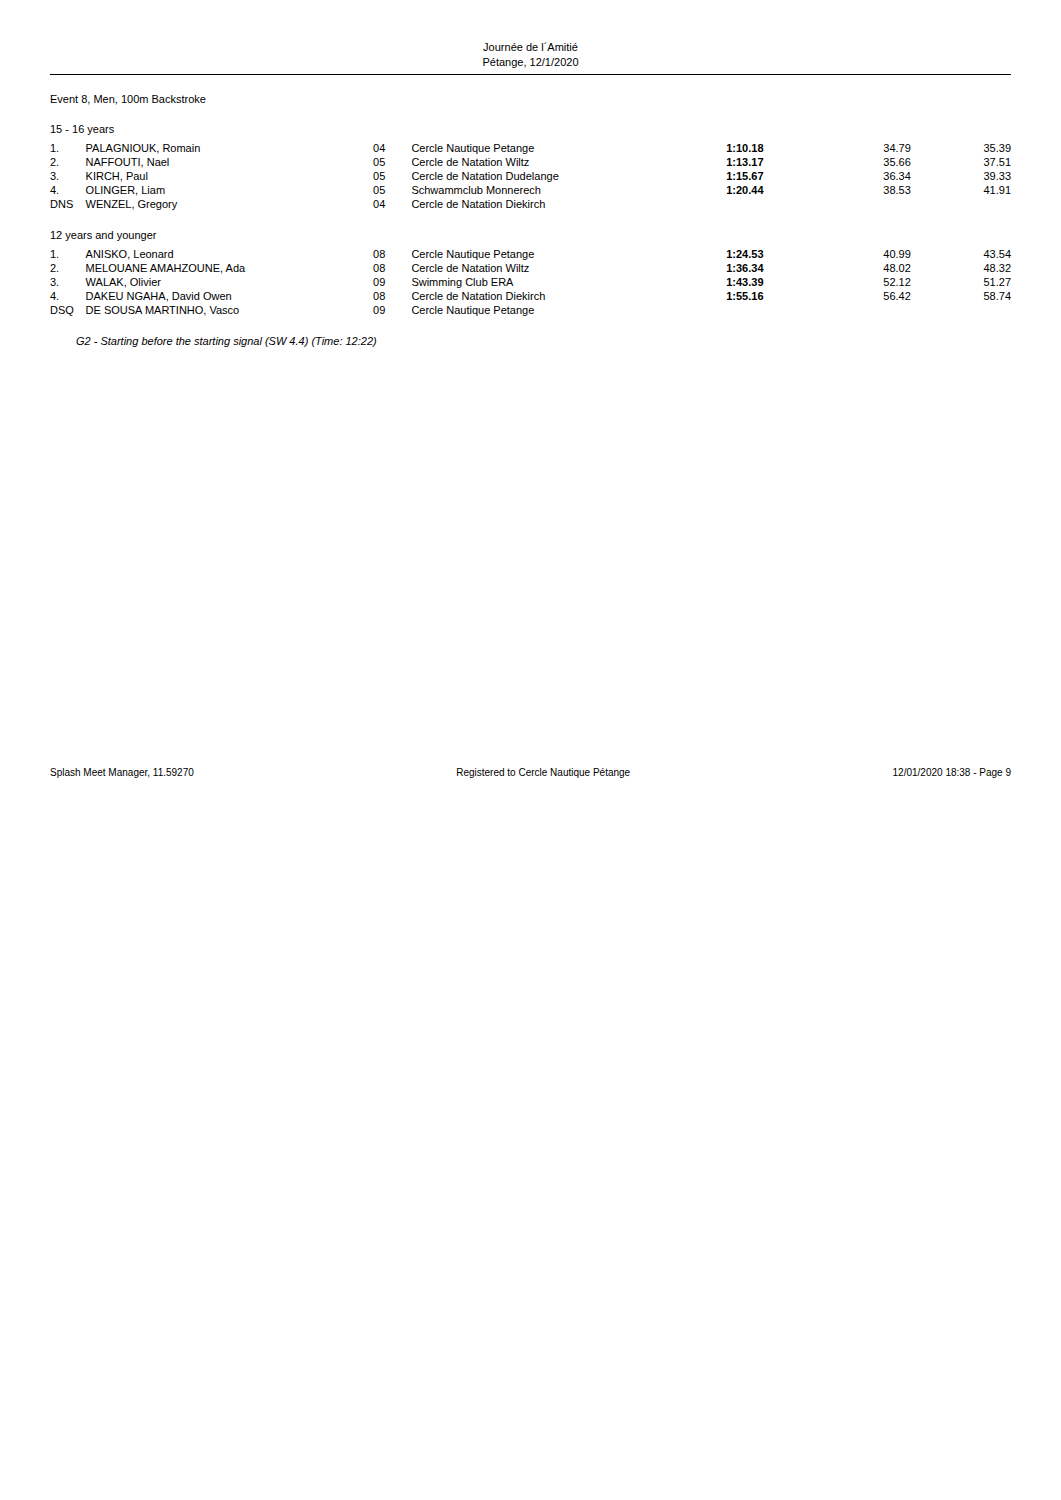Journée de l´Amitié Pétange, 12/1/2020
Event 8, Men, 100m Backstroke
15 - 16 years
| 1. | PALAGNIOUK, Romain | 04 | Cercle Nautique Petange | 1:10.18 | 34.79 | 35.39 |
| 2. | NAFFOUTI, Nael | 05 | Cercle de Natation Wiltz | 1:13.17 | 35.66 | 37.51 |
| 3. | KIRCH, Paul | 05 | Cercle de Natation Dudelange | 1:15.67 | 36.34 | 39.33 |
| 4. | OLINGER, Liam | 05 | Schwammclub Monnerech | 1:20.44 | 38.53 | 41.91 |
| DNS | WENZEL, Gregory | 04 | Cercle de Natation Diekirch | | | |
12 years and younger
| 1. | ANISKO, Leonard | 08 | Cercle Nautique Petange | 1:24.53 | 40.99 | 43.54 |
| 2. | MELOUANE AMAHZOUNE, Ada | 08 | Cercle de Natation Wiltz | 1:36.34 | 48.02 | 48.32 |
| 3. | WALAK, Olivier | 09 | Swimming Club ERA | 1:43.39 | 52.12 | 51.27 |
| 4. | DAKEU NGAHA, David Owen | 08 | Cercle de Natation Diekirch | 1:55.16 | 56.42 | 58.74 |
| DSQ | DE SOUSA MARTINHO, Vasco | 09 | Cercle Nautique Petange | | | |
G2 - Starting before the starting signal (SW 4.4) (Time: 12:22)
Splash Meet Manager, 11.59270
Registered to Cercle Nautique Pétange
12/01/2020 18:38 - Page 9